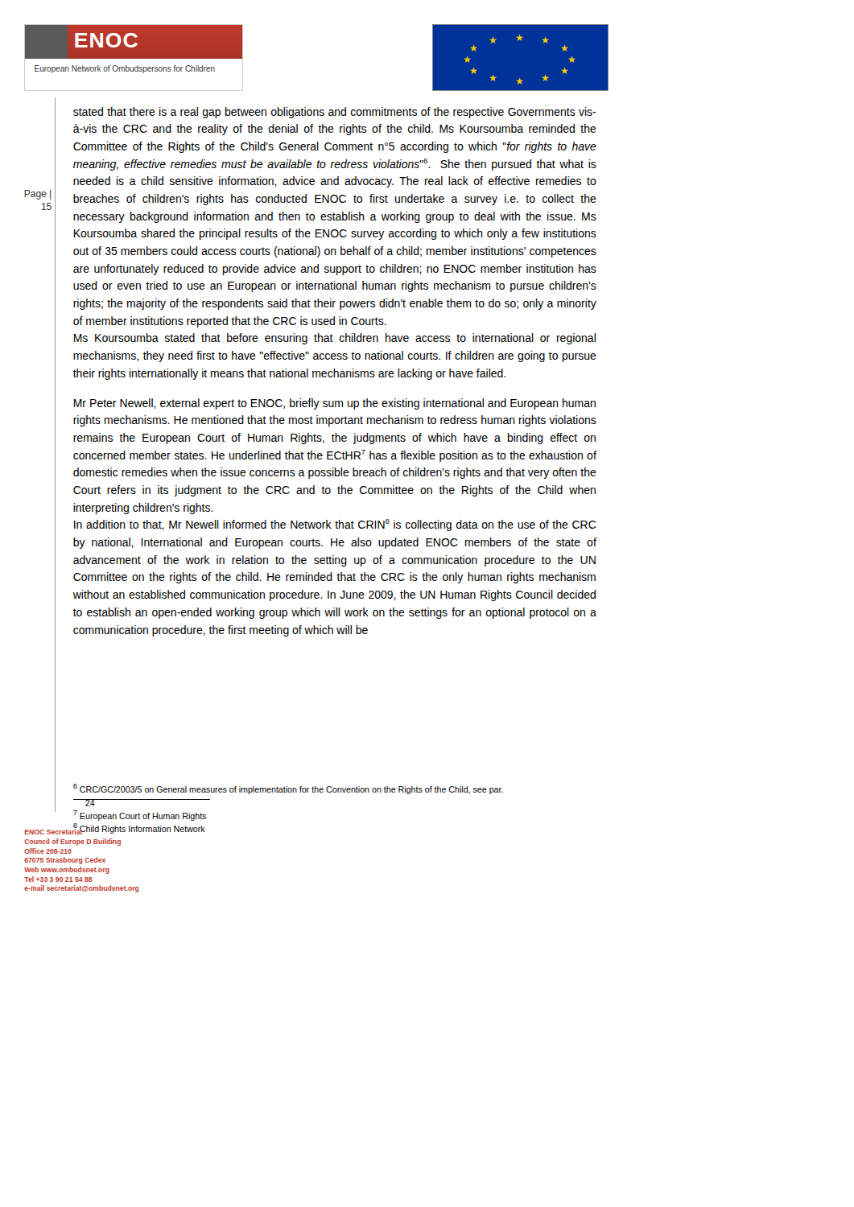ENOC
European Network of Ombudspersons for Children
★ ★ ★ ★ ★ ★ ★ ★ ★ ★ ★ ★
Page |
15
stated that there is a real gap between obligations and commitments of the respective Governments vis-à-vis the CRC and the reality of the denial of the rights of the child. Ms Koursoumba reminded the Committee of the Rights of the Child's General Comment n°5 according to which "for rights to have meaning, effective remedies must be available to redress violations"6. She then pursued that what is needed is a child sensitive information, advice and advocacy. The real lack of effective remedies to breaches of children's rights has conducted ENOC to first undertake a survey i.e. to collect the necessary background information and then to establish a working group to deal with the issue. Ms Koursoumba shared the principal results of the ENOC survey according to which only a few institutions out of 35 members could access courts (national) on behalf of a child; member institutions' competences are unfortunately reduced to provide advice and support to children; no ENOC member institution has used or even tried to use an European or international human rights mechanism to pursue children's rights; the majority of the respondents said that their powers didn't enable them to do so; only a minority of member institutions reported that the CRC is used in Courts.
Ms Koursoumba stated that before ensuring that children have access to international or regional mechanisms, they need first to have "effective" access to national courts. If children are going to pursue their rights internationally it means that national mechanisms are lacking or have failed.
Mr Peter Newell, external expert to ENOC, briefly sum up the existing international and European human rights mechanisms. He mentioned that the most important mechanism to redress human rights violations remains the European Court of Human Rights, the judgments of which have a binding effect on concerned member states. He underlined that the ECtHR7 has a flexible position as to the exhaustion of domestic remedies when the issue concerns a possible breach of children's rights and that very often the Court refers in its judgment to the CRC and to the Committee on the Rights of the Child when interpreting children's rights.
In addition to that, Mr Newell informed the Network that CRIN8 is collecting data on the use of the CRC by national, International and European courts. He also updated ENOC members of the state of advancement of the work in relation to the setting up of a communication procedure to the UN Committee on the rights of the child. He reminded that the CRC is the only human rights mechanism without an established communication procedure. In June 2009, the UN Human Rights Council decided to establish an open-ended working group which will work on the settings for an optional protocol on a communication procedure, the first meeting of which will be
6 CRC/GC/2003/5 on General measures of implementation for the Convention on the Rights of the Child, see par.
24
7 European Court of Human Rights
8 Child Rights Information Network
ENOC Secretariat
Council of Europe D Building
Office 208-210
67075 Strasbourg Cedex
Web www.ombudsnet.org
Tel +33 3 90 21 54 88
e-mail secretariat@ombudsnet.org